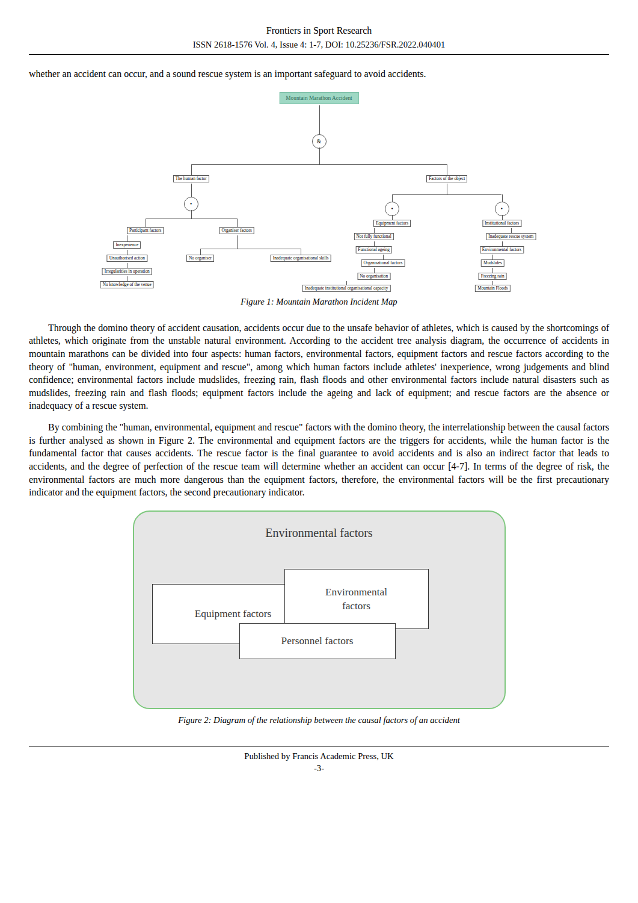Frontiers in Sport Research
ISSN 2618-1576 Vol. 4, Issue 4: 1-7, DOI: 10.25236/FSR.2022.040401
whether an accident can occur, and a sound rescue system is an important safeguard to avoid accidents.
Mountain Marathon Accident
&
The human factor
Factors of the object
•
Participant factors
Organiser factors
Inexperience
Unauthorised action
Irregularities in operation
No knowledge of the venue
No organiser
Inadequate organisational skills
•
•
Equipment factors
Institutional factors
Not fully functional
Functional ageing
Organisational factors
No organisation
Inadequate institutional organisational capacity
Inadequate rescue system
Environmental factors
Mudslides
Freezing rain
Mountain Floods
Figure 1: Mountain Marathon Incident Map
Through the domino theory of accident causation, accidents occur due to the unsafe behavior of athletes, which is caused by the shortcomings of athletes, which originate from the unstable natural environment. According to the accident tree analysis diagram, the occurrence of accidents in mountain marathons can be divided into four aspects: human factors, environmental factors, equipment factors and rescue factors according to the theory of "human, environment, equipment and rescue", among which human factors include athletes' inexperience, wrong judgements and blind confidence; environmental factors include mudslides, freezing rain, flash floods and other environmental factors include natural disasters such as mudslides, freezing rain and flash floods; equipment factors include the ageing and lack of equipment; and rescue factors are the absence or inadequacy of a rescue system.
By combining the "human, environmental, equipment and rescue" factors with the domino theory, the interrelationship between the causal factors is further analysed as shown in Figure 2. The environmental and equipment factors are the triggers for accidents, while the human factor is the fundamental factor that causes accidents. The rescue factor is the final guarantee to avoid accidents and is also an indirect factor that leads to accidents, and the degree of perfection of the rescue team will determine whether an accident can occur [4-7]. In terms of the degree of risk, the environmental factors are much more dangerous than the equipment factors, therefore, the environmental factors will be the first precautionary indicator and the equipment factors, the second precautionary indicator.
Environmental factors
Equipment factors
Environmental
factors
Personnel factors
Figure 2: Diagram of the relationship between the causal factors of an accident
Published by Francis Academic Press, UK
-3-